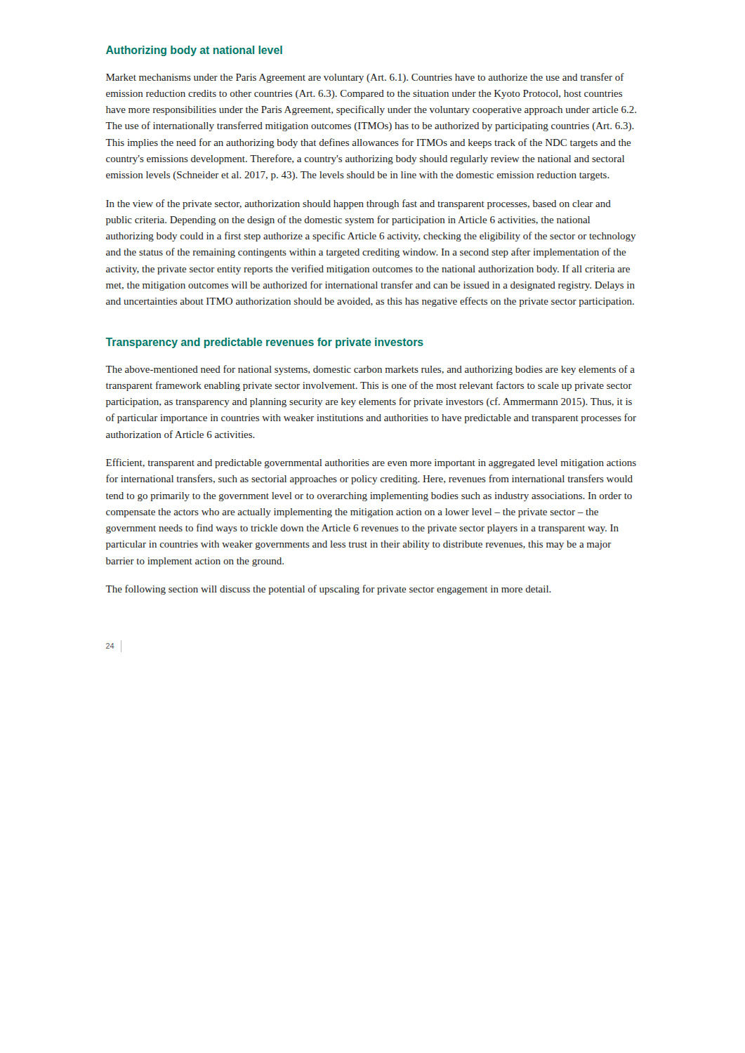Authorizing body at national level
Market mechanisms under the Paris Agreement are voluntary (Art. 6.1). Countries have to authorize the use and transfer of emission reduction credits to other countries (Art. 6.3). Compared to the situation under the Kyoto Protocol, host countries have more responsibilities under the Paris Agreement, specifically under the voluntary cooperative approach under article 6.2. The use of internationally transferred mitigation outcomes (ITMOs) has to be authorized by participating countries (Art. 6.3). This implies the need for an authorizing body that defines allowances for ITMOs and keeps track of the NDC targets and the country's emissions development. Therefore, a country's authorizing body should regularly review the national and sectoral emission levels (Schneider et al. 2017, p. 43). The levels should be in line with the domestic emission reduction targets.
In the view of the private sector, authorization should happen through fast and transparent processes, based on clear and public criteria. Depending on the design of the domestic system for participation in Article 6 activities, the national authorizing body could in a first step authorize a specific Article 6 activity, checking the eligibility of the sector or technology and the status of the remaining contingents within a targeted crediting window. In a second step after implementation of the activity, the private sector entity reports the verified mitigation outcomes to the national authorization body. If all criteria are met, the mitigation outcomes will be authorized for international transfer and can be issued in a designated registry. Delays in and uncertainties about ITMO authorization should be avoided, as this has negative effects on the private sector participation.
Transparency and predictable revenues for private investors
The above-mentioned need for national systems, domestic carbon markets rules, and authorizing bodies are key elements of a transparent framework enabling private sector involvement. This is one of the most relevant factors to scale up private sector participation, as transparency and planning security are key elements for private investors (cf. Ammermann 2015). Thus, it is of particular importance in countries with weaker institutions and authorities to have predictable and transparent processes for authorization of Article 6 activities.
Efficient, transparent and predictable governmental authorities are even more important in aggregated level mitigation actions for international transfers, such as sectorial approaches or policy crediting. Here, revenues from international transfers would tend to go primarily to the government level or to overarching implementing bodies such as industry associations. In order to compensate the actors who are actually implementing the mitigation action on a lower level – the private sector – the government needs to find ways to trickle down the Article 6 revenues to the private sector players in a transparent way. In particular in countries with weaker governments and less trust in their ability to distribute revenues, this may be a major barrier to implement action on the ground.
The following section will discuss the potential of upscaling for private sector engagement in more detail.
24